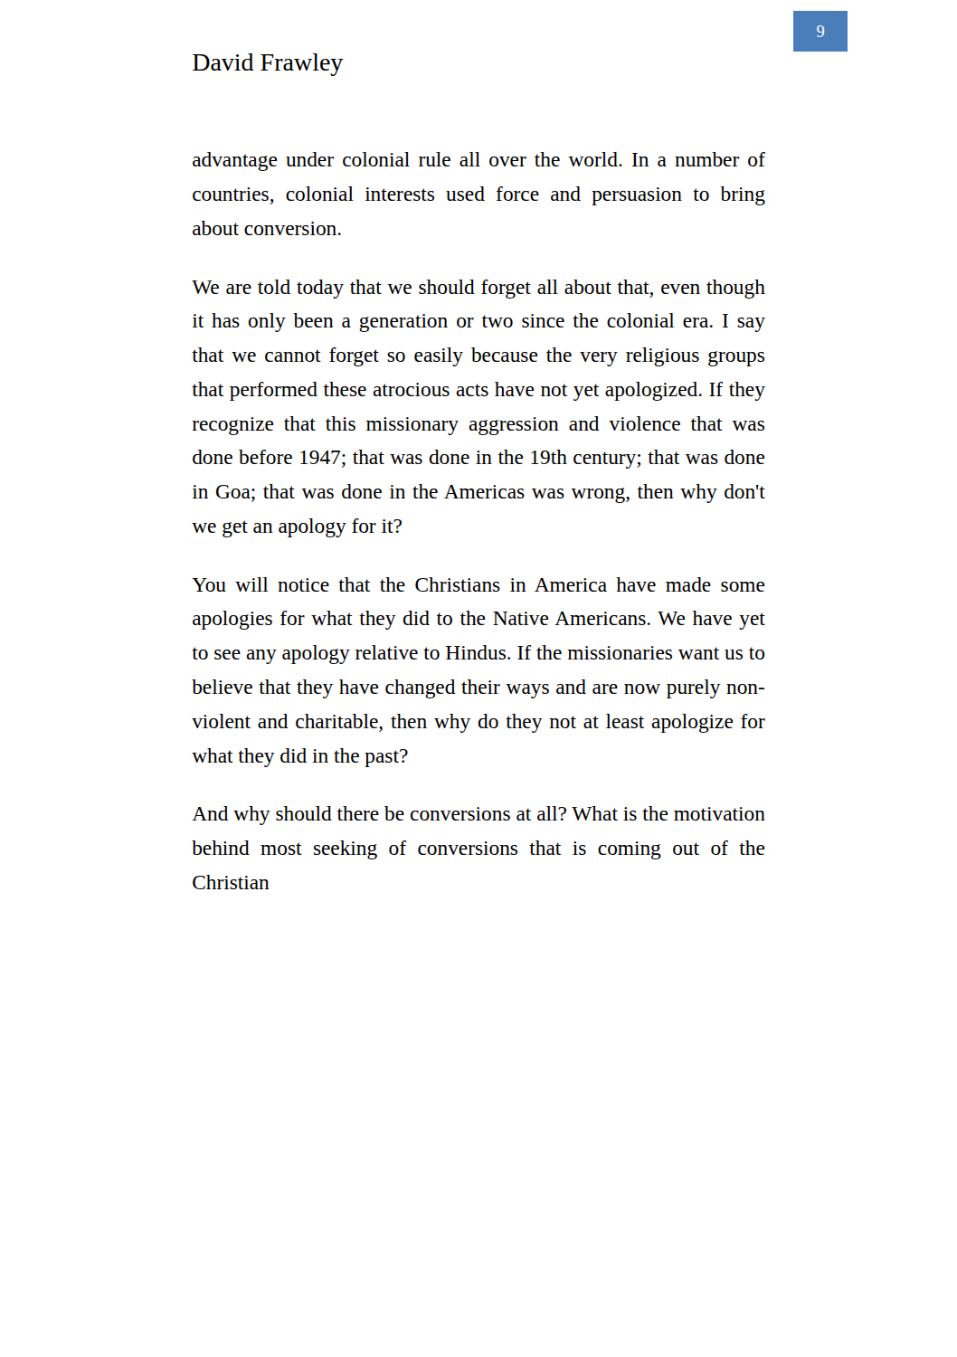9
David Frawley
advantage under colonial rule all over the world. In a number of countries, colonial interests used force and persuasion to bring about conversion.
We are told today that we should forget all about that, even though it has only been a generation or two since the colonial era. I say that we cannot forget so easily because the very religious groups that performed these atrocious acts have not yet apologized. If they recognize that this missionary aggression and violence that was done before 1947; that was done in the 19th century; that was done in Goa; that was done in the Americas was wrong, then why don't we get an apology for it?
You will notice that the Christians in America have made some apologies for what they did to the Native Americans. We have yet to see any apology relative to Hindus. If the missionaries want us to believe that they have changed their ways and are now purely non-violent and charitable, then why do they not at least apologize for what they did in the past?
And why should there be conversions at all? What is the motivation behind most seeking of conversions that is coming out of the Christian